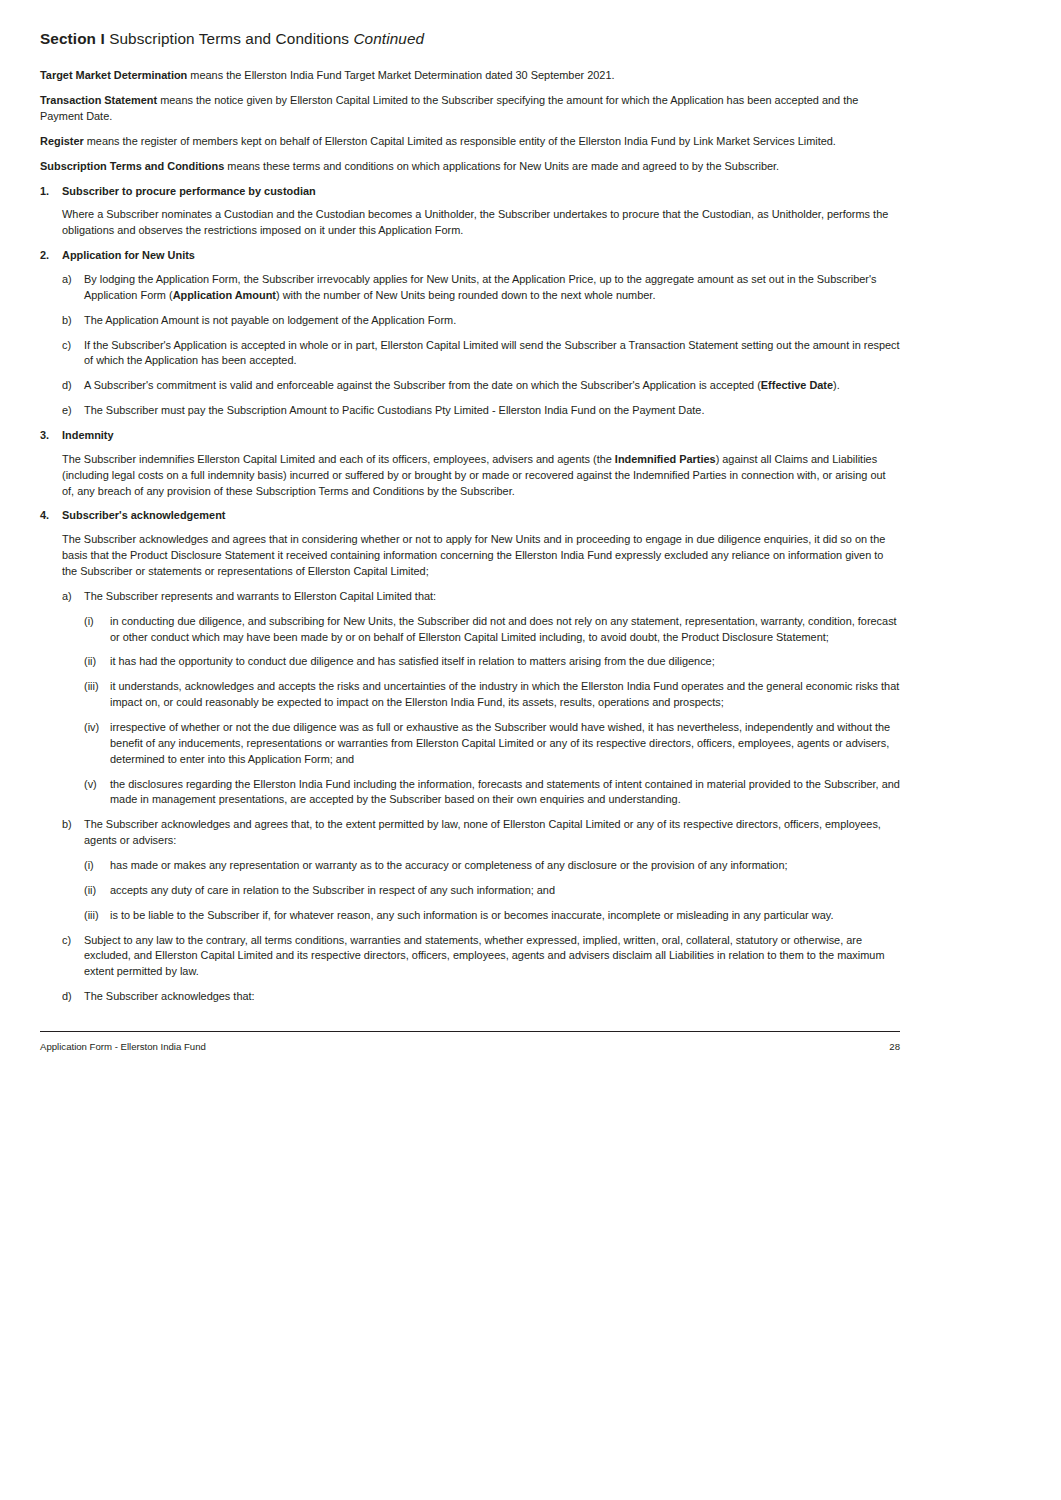Section I Subscription Terms and Conditions Continued
Target Market Determination means the Ellerston India Fund Target Market Determination dated 30 September 2021.
Transaction Statement means the notice given by Ellerston Capital Limited to the Subscriber specifying the amount for which the Application has been accepted and the Payment Date.
Register means the register of members kept on behalf of Ellerston Capital Limited as responsible entity of the Ellerston India Fund by Link Market Services Limited.
Subscription Terms and Conditions means these terms and conditions on which applications for New Units are made and agreed to by the Subscriber.
Subscriber to procure performance by custodian
Where a Subscriber nominates a Custodian and the Custodian becomes a Unitholder, the Subscriber undertakes to procure that the Custodian, as Unitholder, performs the obligations and observes the restrictions imposed on it under this Application Form.
Application for New Units
By lodging the Application Form, the Subscriber irrevocably applies for New Units, at the Application Price, up to the aggregate amount as set out in the Subscriber's Application Form (Application Amount) with the number of New Units being rounded down to the next whole number.
The Application Amount is not payable on lodgement of the Application Form.
If the Subscriber's Application is accepted in whole or in part, Ellerston Capital Limited will send the Subscriber a Transaction Statement setting out the amount in respect of which the Application has been accepted.
A Subscriber's commitment is valid and enforceable against the Subscriber from the date on which the Subscriber's Application is accepted (Effective Date).
The Subscriber must pay the Subscription Amount to Pacific Custodians Pty Limited - Ellerston India Fund on the Payment Date.
Indemnity
The Subscriber indemnifies Ellerston Capital Limited and each of its officers, employees, advisers and agents (the Indemnified Parties) against all Claims and Liabilities (including legal costs on a full indemnity basis) incurred or suffered by or brought by or made or recovered against the Indemnified Parties in connection with, or arising out of, any breach of any provision of these Subscription Terms and Conditions by the Subscriber.
Subscriber's acknowledgement
The Subscriber acknowledges and agrees that in considering whether or not to apply for New Units and in proceeding to engage in due diligence enquiries, it did so on the basis that the Product Disclosure Statement it received containing information concerning the Ellerston India Fund expressly excluded any reliance on information given to the Subscriber or statements or representations of Ellerston Capital Limited;
The Subscriber represents and warrants to Ellerston Capital Limited that:
in conducting due diligence, and subscribing for New Units, the Subscriber did not and does not rely on any statement, representation, warranty, condition, forecast or other conduct which may have been made by or on behalf of Ellerston Capital Limited including, to avoid doubt, the Product Disclosure Statement;
it has had the opportunity to conduct due diligence and has satisfied itself in relation to matters arising from the due diligence;
it understands, acknowledges and accepts the risks and uncertainties of the industry in which the Ellerston India Fund operates and the general economic risks that impact on, or could reasonably be expected to impact on the Ellerston India Fund, its assets, results, operations and prospects;
irrespective of whether or not the due diligence was as full or exhaustive as the Subscriber would have wished, it has nevertheless, independently and without the benefit of any inducements, representations or warranties from Ellerston Capital Limited or any of its respective directors, officers, employees, agents or advisers, determined to enter into this Application Form; and
the disclosures regarding the Ellerston India Fund including the information, forecasts and statements of intent contained in material provided to the Subscriber, and made in management presentations, are accepted by the Subscriber based on their own enquiries and understanding.
The Subscriber acknowledges and agrees that, to the extent permitted by law, none of Ellerston Capital Limited or any of its respective directors, officers, employees, agents or advisers:
has made or makes any representation or warranty as to the accuracy or completeness of any disclosure or the provision of any information;
accepts any duty of care in relation to the Subscriber in respect of any such information; and
is to be liable to the Subscriber if, for whatever reason, any such information is or becomes inaccurate, incomplete or misleading in any particular way.
Subject to any law to the contrary, all terms conditions, warranties and statements, whether expressed, implied, written, oral, collateral, statutory or otherwise, are excluded, and Ellerston Capital Limited and its respective directors, officers, employees, agents and advisers disclaim all Liabilities in relation to them to the maximum extent permitted by law.
The Subscriber acknowledges that:
Application Form - Ellerston India Fund 28